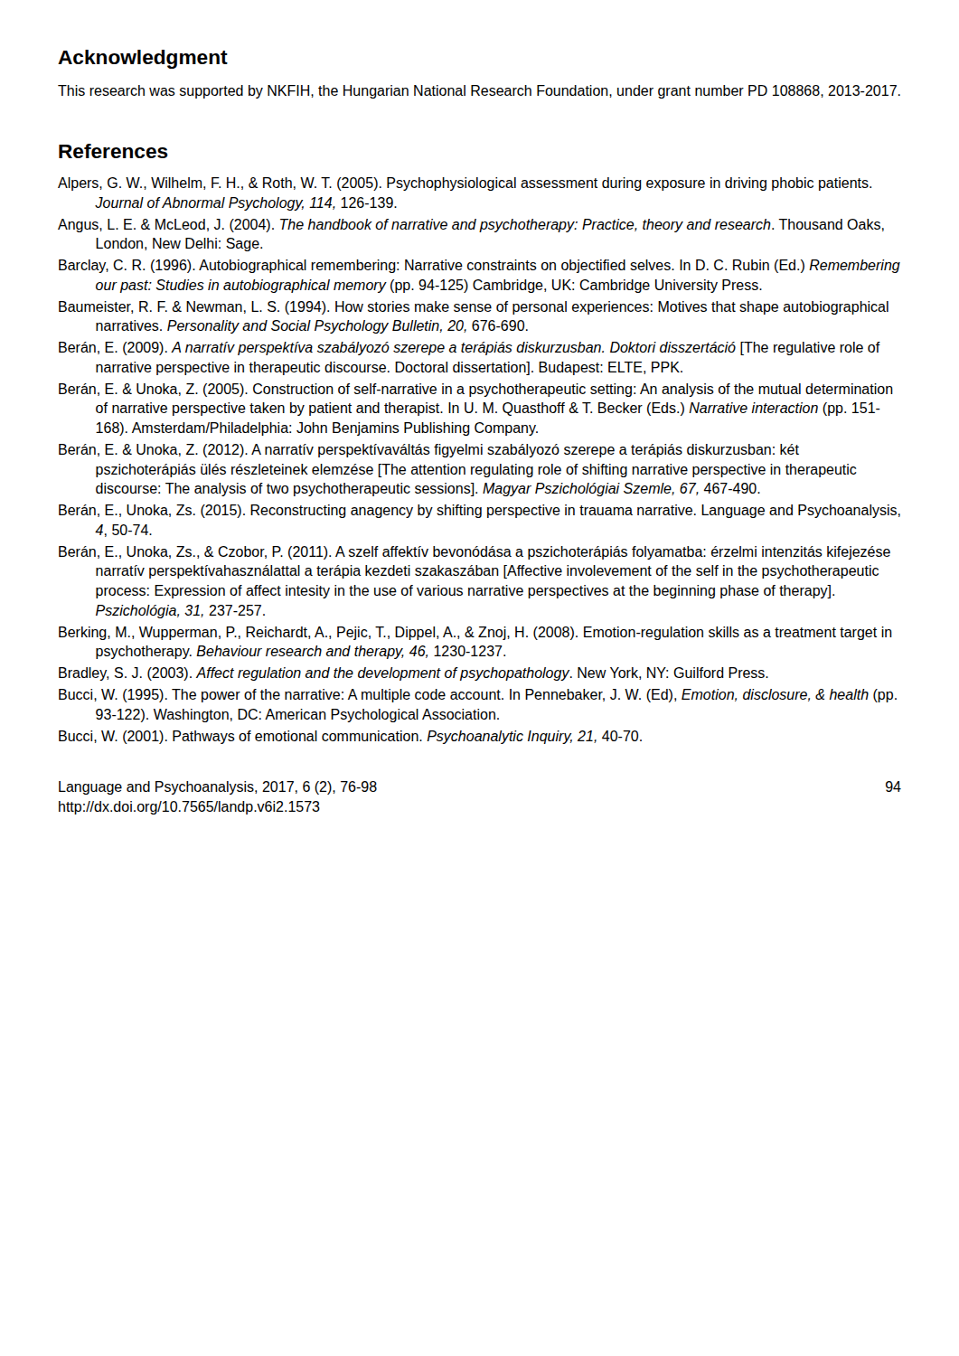Acknowledgment
This research was supported by NKFIH, the Hungarian National Research Foundation, under grant number PD 108868, 2013-2017.
References
Alpers, G. W., Wilhelm, F. H., & Roth, W. T. (2005). Psychophysiological assessment during exposure in driving phobic patients. Journal of Abnormal Psychology, 114, 126-139.
Angus, L. E. & McLeod, J. (2004). The handbook of narrative and psychotherapy: Practice, theory and research. Thousand Oaks, London, New Delhi: Sage.
Barclay, C. R. (1996). Autobiographical remembering: Narrative constraints on objectified selves. In D. C. Rubin (Ed.) Remembering our past: Studies in autobiographical memory (pp. 94-125) Cambridge, UK: Cambridge University Press.
Baumeister, R. F. & Newman, L. S. (1994). How stories make sense of personal experiences: Motives that shape autobiographical narratives. Personality and Social Psychology Bulletin, 20, 676-690.
Berán, E. (2009). A narratív perspektíva szabályozó szerepe a terápiás diskurzusban. Doktori disszertáció [The regulative role of narrative perspective in therapeutic discourse. Doctoral dissertation]. Budapest: ELTE, PPK.
Berán, E. & Unoka, Z. (2005). Construction of self-narrative in a psychotherapeutic setting: An analysis of the mutual determination of narrative perspective taken by patient and therapist. In U. M. Quasthoff & T. Becker (Eds.) Narrative interaction (pp. 151-168). Amsterdam/Philadelphia: John Benjamins Publishing Company.
Berán, E. & Unoka, Z. (2012). A narratív perspektívaváltás figyelmi szabályozó szerepe a terápiás diskurzusban: két pszichoterápiás ülés részleteinek elemzése [The attention regulating role of shifting narrative perspective in therapeutic discourse: The analysis of two psychotherapeutic sessions]. Magyar Pszichológiai Szemle, 67, 467-490.
Berán, E., Unoka, Zs. (2015). Reconstructing anagency by shifting perspective in trauama narrative. Language and Psychoanalysis, 4, 50-74.
Berán, E., Unoka, Zs., & Czobor, P. (2011). A szelf affektív bevonódása a pszichoterápiás folyamatba: érzelmi intenzitás kifejezése narratív perspektívahasználattal a terápia kezdeti szakaszában [Affective involevement of the self in the psychotherapeutic process: Expression of affect intesity in the use of various narrative perspectives at the beginning phase of therapy]. Pszichológia, 31, 237-257.
Berking, M., Wupperman, P., Reichardt, A., Pejic, T., Dippel, A., & Znoj, H. (2008). Emotion-regulation skills as a treatment target in psychotherapy. Behaviour research and therapy, 46, 1230-1237.
Bradley, S. J. (2003). Affect regulation and the development of psychopathology. New York, NY: Guilford Press.
Bucci, W. (1995). The power of the narrative: A multiple code account. In Pennebaker, J. W. (Ed), Emotion, disclosure, & health (pp. 93-122). Washington, DC: American Psychological Association.
Bucci, W. (2001). Pathways of emotional communication. Psychoanalytic Inquiry, 21, 40-70.
94
Language and Psychoanalysis, 2017, 6 (2), 76-98
http://dx.doi.org/10.7565/landp.v6i2.1573